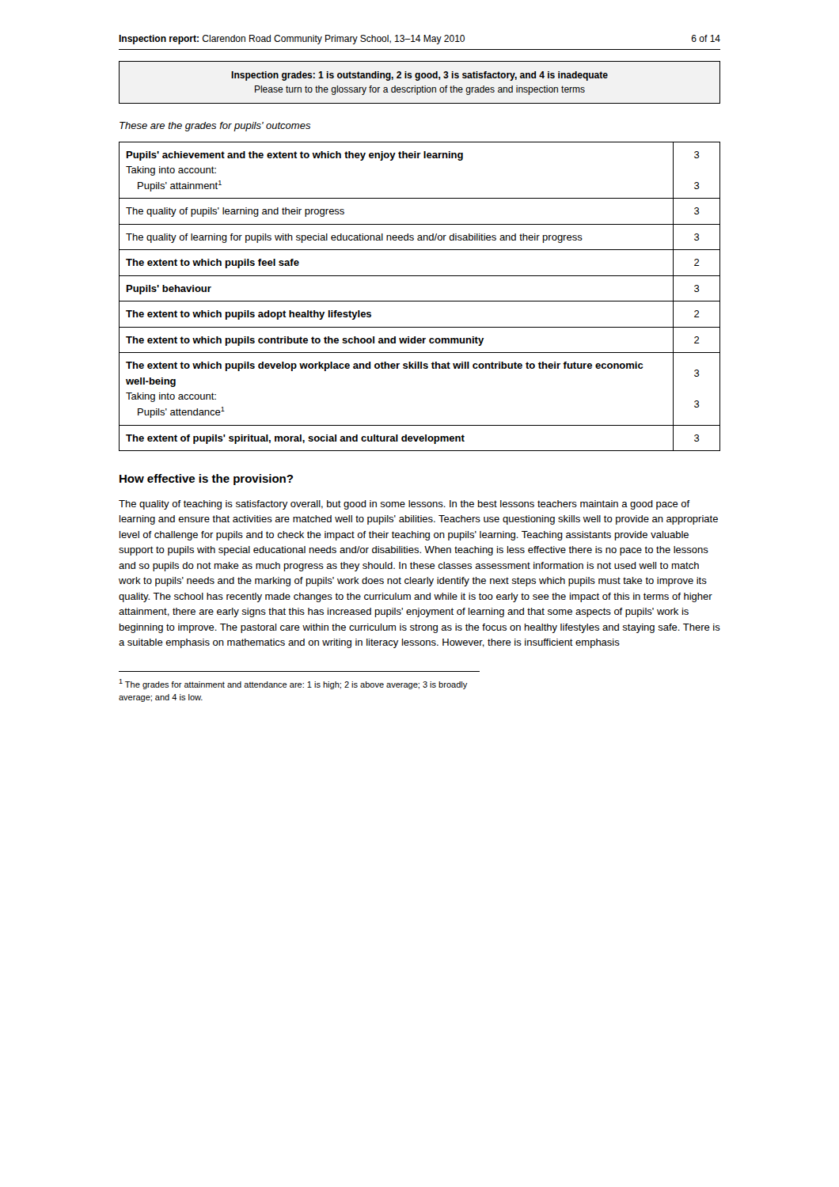Inspection report: Clarendon Road Community Primary School, 13–14 May 2010
6 of 14
Inspection grades: 1 is outstanding, 2 is good, 3 is satisfactory, and 4 is inadequate
Please turn to the glossary for a description of the grades and inspection terms
These are the grades for pupils' outcomes
| Pupils' achievement and the extent to which they enjoy their learning Taking into account: Pupils' attainment 1 | 3 3 |
| The quality of pupils' learning and their progress | 3 |
| The quality of learning for pupils with special educational needs and/or disabilities and their progress | 3 |
| The extent to which pupils feel safe | 2 |
| Pupils' behaviour | 3 |
| The extent to which pupils adopt healthy lifestyles | 2 |
| The extent to which pupils contribute to the school and wider community | 2 |
| The extent to which pupils develop workplace and other skills that will contribute to their future economic well-being Taking into account: Pupils' attendance 1 | 3 3 |
| The extent of pupils' spiritual, moral, social and cultural development | 3 |
How effective is the provision?
The quality of teaching is satisfactory overall, but good in some lessons. In the best lessons teachers maintain a good pace of learning and ensure that activities are matched well to pupils' abilities. Teachers use questioning skills well to provide an appropriate level of challenge for pupils and to check the impact of their teaching on pupils' learning. Teaching assistants provide valuable support to pupils with special educational needs and/or disabilities. When teaching is less effective there is no pace to the lessons and so pupils do not make as much progress as they should. In these classes assessment information is not used well to match work to pupils' needs and the marking of pupils' work does not clearly identify the next steps which pupils must take to improve its quality. The school has recently made changes to the curriculum and while it is too early to see the impact of this in terms of higher attainment, there are early signs that this has increased pupils' enjoyment of learning and that some aspects of pupils' work is beginning to improve. The pastoral care within the curriculum is strong as is the focus on healthy lifestyles and staying safe. There is a suitable emphasis on mathematics and on writing in literacy lessons. However, there is insufficient emphasis
1 The grades for attainment and attendance are: 1 is high; 2 is above average; 3 is broadly average; and 4 is low.